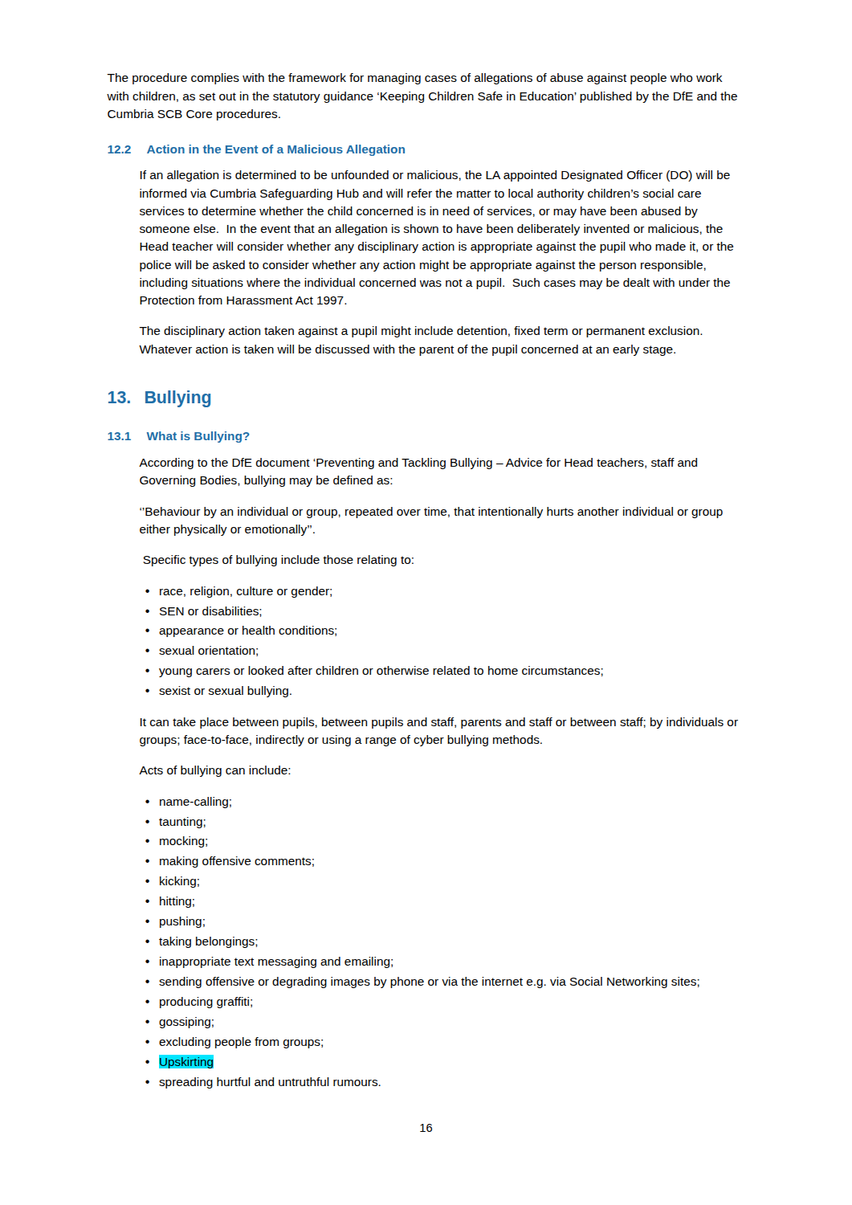The procedure complies with the framework for managing cases of allegations of abuse against people who work with children, as set out in the statutory guidance ‘Keeping Children Safe in Education’ published by the DfE and the Cumbria SCB Core procedures.
12.2 Action in the Event of a Malicious Allegation
If an allegation is determined to be unfounded or malicious, the LA appointed Designated Officer (DO) will be informed via Cumbria Safeguarding Hub and will refer the matter to local authority children’s social care services to determine whether the child concerned is in need of services, or may have been abused by someone else. In the event that an allegation is shown to have been deliberately invented or malicious, the Head teacher will consider whether any disciplinary action is appropriate against the pupil who made it, or the police will be asked to consider whether any action might be appropriate against the person responsible, including situations where the individual concerned was not a pupil. Such cases may be dealt with under the Protection from Harassment Act 1997.
The disciplinary action taken against a pupil might include detention, fixed term or permanent exclusion. Whatever action is taken will be discussed with the parent of the pupil concerned at an early stage.
13. Bullying
13.1 What is Bullying?
According to the DfE document ‘Preventing and Tackling Bullying – Advice for Head teachers, staff and Governing Bodies, bullying may be defined as:
‘’Behaviour by an individual or group, repeated over time, that intentionally hurts another individual or group either physically or emotionally’’.
Specific types of bullying include those relating to:
race, religion, culture or gender;
SEN or disabilities;
appearance or health conditions;
sexual orientation;
young carers or looked after children or otherwise related to home circumstances;
sexist or sexual bullying.
It can take place between pupils, between pupils and staff, parents and staff or between staff; by individuals or groups; face-to-face, indirectly or using a range of cyber bullying methods.
Acts of bullying can include:
name-calling;
taunting;
mocking;
making offensive comments;
kicking;
hitting;
pushing;
taking belongings;
inappropriate text messaging and emailing;
sending offensive or degrading images by phone or via the internet e.g. via Social Networking sites;
producing graffiti;
gossiping;
excluding people from groups;
Upskirting
spreading hurtful and untruthful rumours.
16